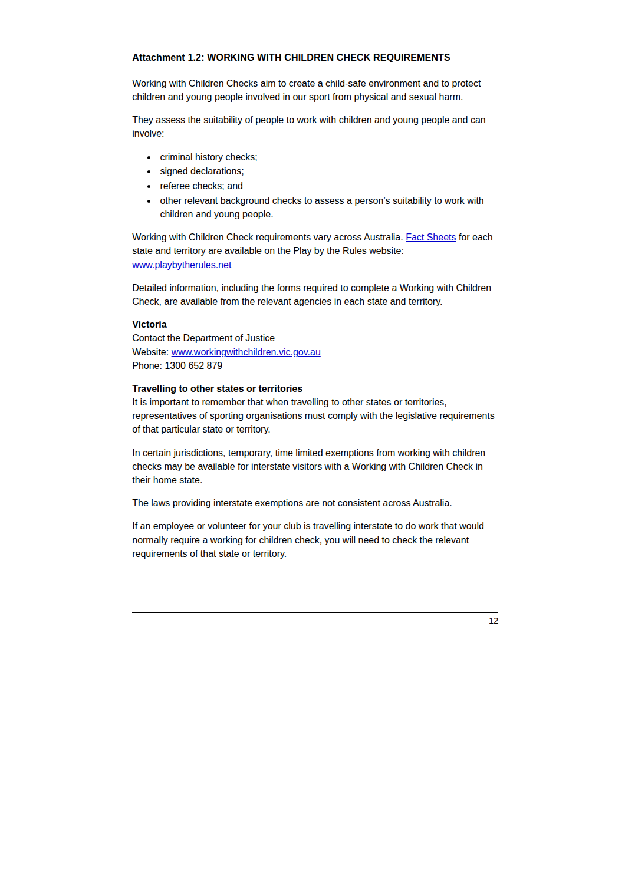Attachment 1.2: WORKING WITH CHILDREN CHECK REQUIREMENTS
Working with Children Checks aim to create a child-safe environment and to protect children and young people involved in our sport from physical and sexual harm.
They assess the suitability of people to work with children and young people and can involve:
criminal history checks;
signed declarations;
referee checks; and
other relevant background checks to assess a person’s suitability to work with children and young people.
Working with Children Check requirements vary across Australia. Fact Sheets for each state and territory are available on the Play by the Rules website: www.playbytherules.net
Detailed information, including the forms required to complete a Working with Children Check, are available from the relevant agencies in each state and territory.
Victoria
Contact the Department of Justice
Website: www.workingwithchildren.vic.gov.au
Phone: 1300 652 879
Travelling to other states or territories
It is important to remember that when travelling to other states or territories, representatives of sporting organisations must comply with the legislative requirements of that particular state or territory.
In certain jurisdictions, temporary, time limited exemptions from working with children checks may be available for interstate visitors with a Working with Children Check in their home state.
The laws providing interstate exemptions are not consistent across Australia.
If an employee or volunteer for your club is travelling interstate to do work that would normally require a working for children check, you will need to check the relevant requirements of that state or territory.
12